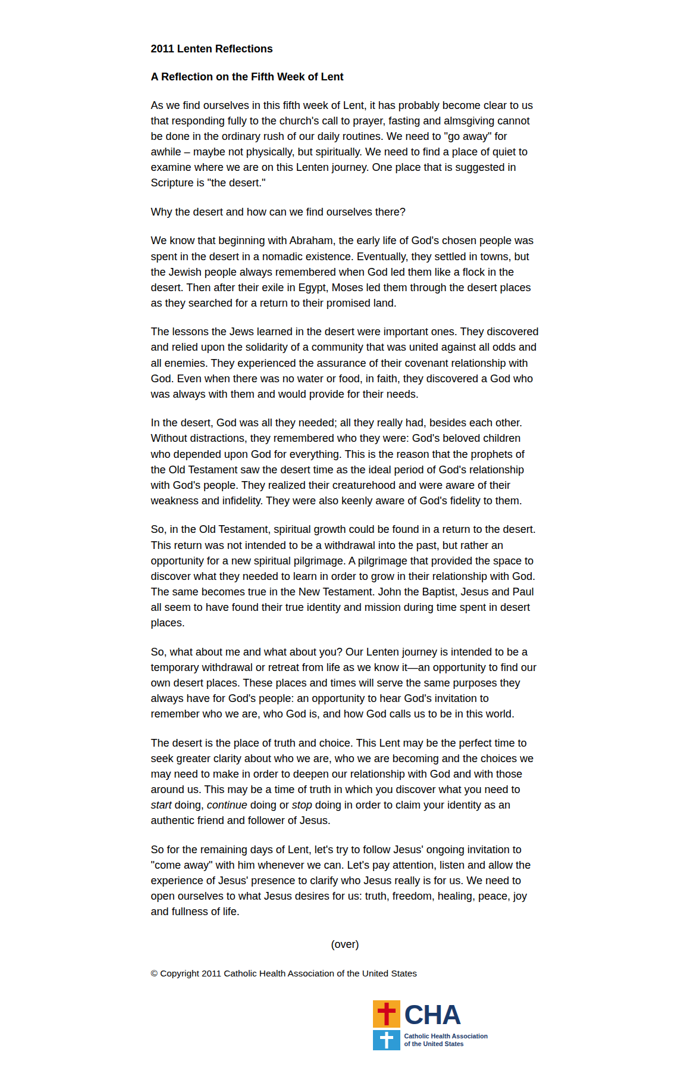2011 Lenten Reflections
A Reflection on the Fifth Week of Lent
As we find ourselves in this fifth week of Lent, it has probably become clear to us that responding fully to the church's call to prayer, fasting and almsgiving cannot be done in the ordinary rush of our daily routines. We need to "go away" for awhile – maybe not physically, but spiritually. We need to find a place of quiet to examine where we are on this Lenten journey. One place that is suggested in Scripture is "the desert."
Why the desert and how can we find ourselves there?
We know that beginning with Abraham, the early life of God's chosen people was spent in the desert in a nomadic existence. Eventually, they settled in towns, but the Jewish people always remembered when God led them like a flock in the desert. Then after their exile in Egypt, Moses led them through the desert places as they searched for a return to their promised land.
The lessons the Jews learned in the desert were important ones. They discovered and relied upon the solidarity of a community that was united against all odds and all enemies. They experienced the assurance of their covenant relationship with God. Even when there was no water or food, in faith, they discovered a God who was always with them and would provide for their needs.
In the desert, God was all they needed; all they really had, besides each other. Without distractions, they remembered who they were: God's beloved children who depended upon God for everything. This is the reason that the prophets of the Old Testament saw the desert time as the ideal period of God's relationship with God's people. They realized their creaturehood and were aware of their weakness and infidelity. They were also keenly aware of God's fidelity to them.
So, in the Old Testament, spiritual growth could be found in a return to the desert. This return was not intended to be a withdrawal into the past, but rather an opportunity for a new spiritual pilgrimage. A pilgrimage that provided the space to discover what they needed to learn in order to grow in their relationship with God. The same becomes true in the New Testament. John the Baptist, Jesus and Paul all seem to have found their true identity and mission during time spent in desert places.
So, what about me and what about you? Our Lenten journey is intended to be a temporary withdrawal or retreat from life as we know it—an opportunity to find our own desert places. These places and times will serve the same purposes they always have for God's people: an opportunity to hear God's invitation to remember who we are, who God is, and how God calls us to be in this world.
The desert is the place of truth and choice. This Lent may be the perfect time to seek greater clarity about who we are, who we are becoming and the choices we may need to make in order to deepen our relationship with God and with those around us. This may be a time of truth in which you discover what you need to start doing, continue doing or stop doing in order to claim your identity as an authentic friend and follower of Jesus.
So for the remaining days of Lent, let's try to follow Jesus' ongoing invitation to "come away" with him whenever we can. Let's pay attention, listen and allow the experience of Jesus' presence to clarify who Jesus really is for us. We need to open ourselves to what Jesus desires for us: truth, freedom, healing, peace, joy and fullness of life.
(over)
© Copyright 2011 Catholic Health Association of the United States
CHA
Catholic Health Association of the United States